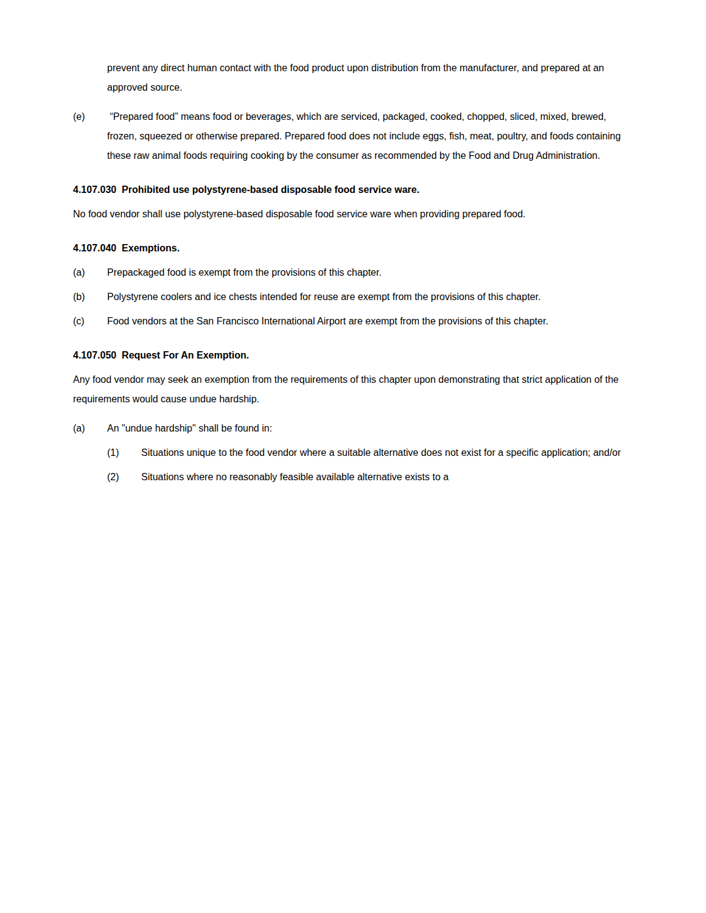prevent any direct human contact with the food product upon distribution from the manufacturer, and prepared at an approved source.
(e)
“Prepared food” means food or beverages, which are serviced, packaged, cooked, chopped, sliced, mixed, brewed, frozen, squeezed or otherwise prepared. Prepared food does not include eggs, fish, meat, poultry, and foods containing these raw animal foods requiring cooking by the consumer as recommended by the Food and Drug Administration.
4.107.030 Prohibited use polystyrene-based disposable food service ware.
No food vendor shall use polystyrene-based disposable food service ware when providing prepared food.
4.107.040 Exemptions.
(a)
Prepackaged food is exempt from the provisions of this chapter.
(b)
Polystyrene coolers and ice chests intended for reuse are exempt from the provisions of this chapter.
(c)
Food vendors at the San Francisco International Airport are exempt from the provisions of this chapter.
4.107.050 Request For An Exemption.
Any food vendor may seek an exemption from the requirements of this chapter upon demonstrating that strict application of the requirements would cause undue hardship.
(a)
An "undue hardship" shall be found in:
(1)
Situations unique to the food vendor where a suitable alternative does not exist for a specific application; and/or
(2)
Situations where no reasonably feasible available alternative exists to a